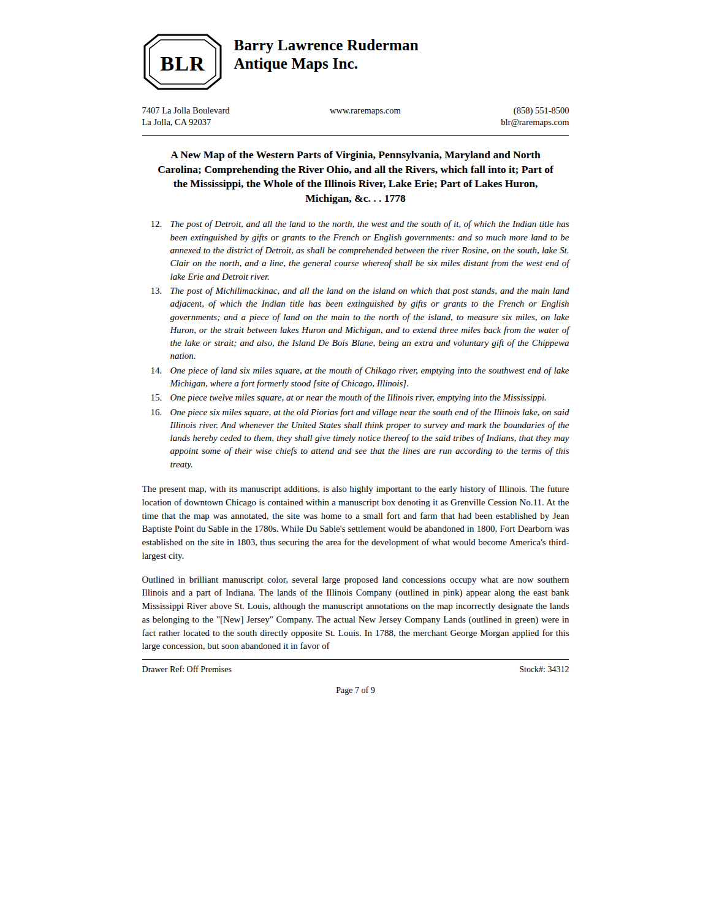BLR
Barry Lawrence Ruderman
Antique Maps Inc.
7407 La Jolla Boulevard
La Jolla, CA 92037
www.raremaps.com
(858) 551-8500
blr@raremaps.com
A New Map of the Western Parts of Virginia, Pennsylvania, Maryland and North Carolina; Comprehending the River Ohio, and all the Rivers, which fall into it; Part of the Mississippi, the Whole of the Illinois River, Lake Erie; Part of Lakes Huron, Michigan, &c. . . 1778
The post of Detroit, and all the land to the north, the west and the south of it, of which the Indian title has been extinguished by gifts or grants to the French or English governments: and so much more land to be annexed to the district of Detroit, as shall be comprehended between the river Rosine, on the south, lake St. Clair on the north, and a line, the general course whereof shall be six miles distant from the west end of lake Erie and Detroit river.
The post of Michilimackinac, and all the land on the island on which that post stands, and the main land adjacent, of which the Indian title has been extinguished by gifts or grants to the French or English governments; and a piece of land on the main to the north of the island, to measure six miles, on lake Huron, or the strait between lakes Huron and Michigan, and to extend three miles back from the water of the lake or strait; and also, the Island De Bois Blane, being an extra and voluntary gift of the Chippewa nation.
One piece of land six miles square, at the mouth of Chikago river, emptying into the southwest end of lake Michigan, where a fort formerly stood [site of Chicago, Illinois].
One piece twelve miles square, at or near the mouth of the Illinois river, emptying into the Mississippi.
One piece six miles square, at the old Piorias fort and village near the south end of the Illinois lake, on said Illinois river. And whenever the United States shall think proper to survey and mark the boundaries of the lands hereby ceded to them, they shall give timely notice thereof to the said tribes of Indians, that they may appoint some of their wise chiefs to attend and see that the lines are run according to the terms of this treaty.
The present map, with its manuscript additions, is also highly important to the early history of Illinois. The future location of downtown Chicago is contained within a manuscript box denoting it as Grenville Cession No.11. At the time that the map was annotated, the site was home to a small fort and farm that had been established by Jean Baptiste Point du Sable in the 1780s. While Du Sable's settlement would be abandoned in 1800, Fort Dearborn was established on the site in 1803, thus securing the area for the development of what would become America's third-largest city.
Outlined in brilliant manuscript color, several large proposed land concessions occupy what are now southern Illinois and a part of Indiana. The lands of the Illinois Company (outlined in pink) appear along the east bank Mississippi River above St. Louis, although the manuscript annotations on the map incorrectly designate the lands as belonging to the "[New] Jersey" Company. The actual New Jersey Company Lands (outlined in green) were in fact rather located to the south directly opposite St. Louis. In 1788, the merchant George Morgan applied for this large concession, but soon abandoned it in favor of
Drawer Ref: Off Premises
Stock#: 34312
Page 7 of 9